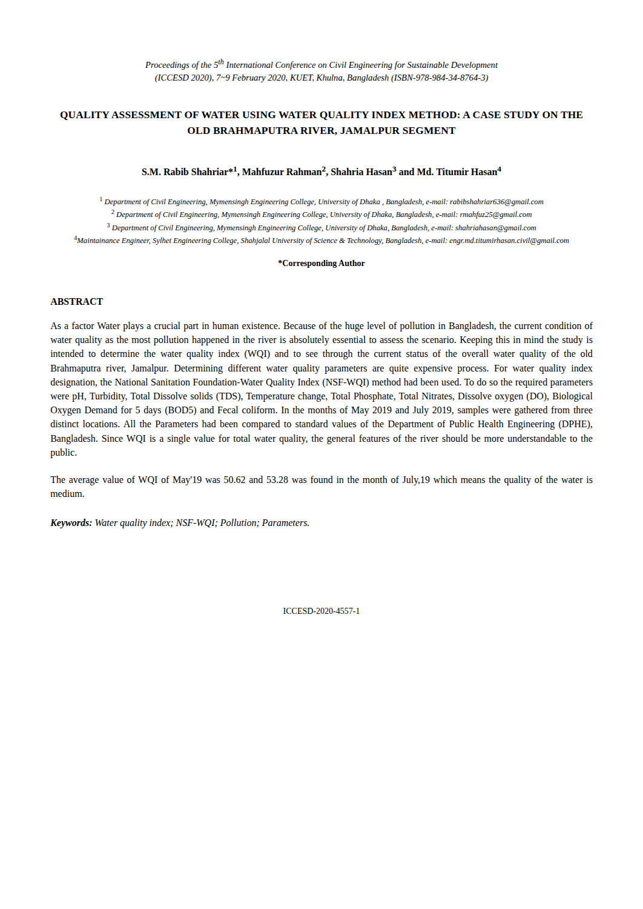Proceedings of the 5th International Conference on Civil Engineering for Sustainable Development
(ICCESD 2020), 7~9 February 2020, KUET, Khulna, Bangladesh (ISBN-978-984-34-8764-3)
Quality Assessment of Water Using Water Quality Index Method: A Case Study on the Old Brahmaputra River, Jamalpur Segment
S.M. Rabib Shahriar*1, Mahfuzur Rahman2, Shahria Hasan3 and Md. Titumir Hasan4
1 Department of Civil Engineering, Mymensingh Engineering College, University of Dhaka , Bangladesh, e-mail: rabibshahriar636@gmail.com
2 Department of Civil Engineering, Mymensingh Engineering College, University of Dhaka, Bangladesh, e-mail: rmahfuz25@gmail.com
3 Department of Civil Engineering, Mymensingh Engineering College, University of Dhaka, Bangladesh, e-mail: shahriahasan@gmail.com
4Maintainance Engineer, Sylhet Engineering College, Shahjalal University of Science & Technology, Bangladesh, e-mail: engr.md.titumirhasan.civil@gmail.com
*Corresponding Author
Abstract
As a factor Water plays a crucial part in human existence. Because of the huge level of pollution in Bangladesh, the current condition of water quality as the most pollution happened in the river is absolutely essential to assess the scenario. Keeping this in mind the study is intended to determine the water quality index (WQI) and to see through the current status of the overall water quality of the old Brahmaputra river, Jamalpur. Determining different water quality parameters are quite expensive process. For water quality index designation, the National Sanitation Foundation-Water Quality Index (NSF-WQI) method had been used. To do so the required parameters were pH, Turbidity, Total Dissolve solids (TDS), Temperature change, Total Phosphate, Total Nitrates, Dissolve oxygen (DO), Biological Oxygen Demand for 5 days (BOD5) and Fecal coliform. In the months of May 2019 and July 2019, samples were gathered from three distinct locations. All the Parameters had been compared to standard values of the Department of Public Health Engineering (DPHE), Bangladesh. Since WQI is a single value for total water quality, the general features of the river should be more understandable to the public.
The average value of WQI of May'19 was 50.62 and 53.28 was found in the month of July,19 which means the quality of the water is medium.
Keywords: Water quality index; NSF-WQI; Pollution; Parameters.
ICCESD-2020-4557-1